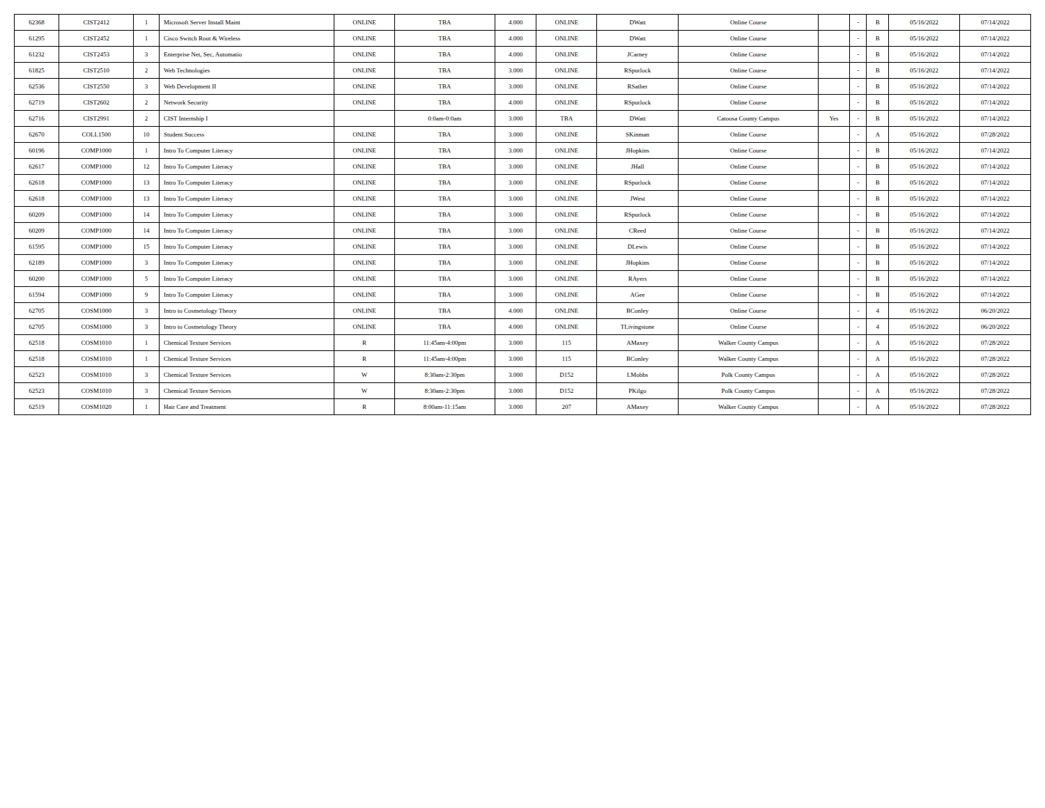| 62368 | CIST2412 | 1 | Microsoft Server Install Maint | ONLINE | TBA | 4.000 | ONLINE | DWatt | Online Course | | - | B | 05/16/2022 | 07/14/2022 |
| 61295 | CIST2452 | 1 | Cisco Switch Rout & Wireless | ONLINE | TBA | 4.000 | ONLINE | DWatt | Online Course | | - | B | 05/16/2022 | 07/14/2022 |
| 61232 | CIST2453 | 3 | Enterprise Net, Sec, Automatio | ONLINE | TBA | 4.000 | ONLINE | JCarney | Online Course | | - | B | 05/16/2022 | 07/14/2022 |
| 61825 | CIST2510 | 2 | Web Technologies | ONLINE | TBA | 3.000 | ONLINE | RSpurlock | Online Course | | - | B | 05/16/2022 | 07/14/2022 |
| 62536 | CIST2550 | 3 | Web Development II | ONLINE | TBA | 3.000 | ONLINE | RSather | Online Course | | - | B | 05/16/2022 | 07/14/2022 |
| 62719 | CIST2602 | 2 | Network Security | ONLINE | TBA | 4.000 | ONLINE | RSpurlock | Online Course | | - | B | 05/16/2022 | 07/14/2022 |
| 62716 | CIST2991 | 2 | CIST Internship I | | 0:0am-0:0am | 3.000 | TBA | DWatt | Catoosa County Campus | Yes | - | B | 05/16/2022 | 07/14/2022 |
| 62670 | COLL1500 | 10 | Student Success | ONLINE | TBA | 3.000 | ONLINE | SKinman | Online Course | | - | A | 05/16/2022 | 07/28/2022 |
| 60196 | COMP1000 | 1 | Intro To Computer Literacy | ONLINE | TBA | 3.000 | ONLINE | JHopkins | Online Course | | - | B | 05/16/2022 | 07/14/2022 |
| 62617 | COMP1000 | 12 | Intro To Computer Literacy | ONLINE | TBA | 3.000 | ONLINE | JHall | Online Course | | - | B | 05/16/2022 | 07/14/2022 |
| 62618 | COMP1000 | 13 | Intro To Computer Literacy | ONLINE | TBA | 3.000 | ONLINE | RSpurlock | Online Course | | - | B | 05/16/2022 | 07/14/2022 |
| 62618 | COMP1000 | 13 | Intro To Computer Literacy | ONLINE | TBA | 3.000 | ONLINE | JWest | Online Course | | - | B | 05/16/2022 | 07/14/2022 |
| 60209 | COMP1000 | 14 | Intro To Computer Literacy | ONLINE | TBA | 3.000 | ONLINE | RSpurlock | Online Course | | - | B | 05/16/2022 | 07/14/2022 |
| 60209 | COMP1000 | 14 | Intro To Computer Literacy | ONLINE | TBA | 3.000 | ONLINE | CReed | Online Course | | - | B | 05/16/2022 | 07/14/2022 |
| 61595 | COMP1000 | 15 | Intro To Computer Literacy | ONLINE | TBA | 3.000 | ONLINE | DLewis | Online Course | | - | B | 05/16/2022 | 07/14/2022 |
| 62189 | COMP1000 | 3 | Intro To Computer Literacy | ONLINE | TBA | 3.000 | ONLINE | JHopkins | Online Course | | - | B | 05/16/2022 | 07/14/2022 |
| 60200 | COMP1000 | 5 | Intro To Computer Literacy | ONLINE | TBA | 3.000 | ONLINE | RAyers | Online Course | | - | B | 05/16/2022 | 07/14/2022 |
| 61594 | COMP1000 | 9 | Intro To Computer Literacy | ONLINE | TBA | 3.000 | ONLINE | AGee | Online Course | | - | B | 05/16/2022 | 07/14/2022 |
| 62705 | COSM1000 | 3 | Intro to Cosmetology Theory | ONLINE | TBA | 4.000 | ONLINE | BConley | Online Course | | - | 4 | 05/16/2022 | 06/20/2022 |
| 62705 | COSM1000 | 3 | Intro to Cosmetology Theory | ONLINE | TBA | 4.000 | ONLINE | TLivingstone | Online Course | | - | 4 | 05/16/2022 | 06/20/2022 |
| 62518 | COSM1010 | 1 | Chemical Texture Services | R | 11:45am-4:00pm | 3.000 | 115 | AMaxey | Walker County Campus | | - | A | 05/16/2022 | 07/28/2022 |
| 62518 | COSM1010 | 1 | Chemical Texture Services | R | 11:45am-4:00pm | 3.000 | 115 | BConley | Walker County Campus | | - | A | 05/16/2022 | 07/28/2022 |
| 62523 | COSM1010 | 3 | Chemical Texture Services | W | 8:30am-2:30pm | 3.000 | D152 | LMobbs | Polk County Campus | | - | A | 05/16/2022 | 07/28/2022 |
| 62523 | COSM1010 | 3 | Chemical Texture Services | W | 8:30am-2:30pm | 3.000 | D152 | PKilgo | Polk County Campus | | - | A | 05/16/2022 | 07/28/2022 |
| 62519 | COSM1020 | 1 | Hair Care and Treatment | R | 8:00am-11:15am | 3.000 | 207 | AMaxey | Walker County Campus | | - | A | 05/16/2022 | 07/28/2022 |